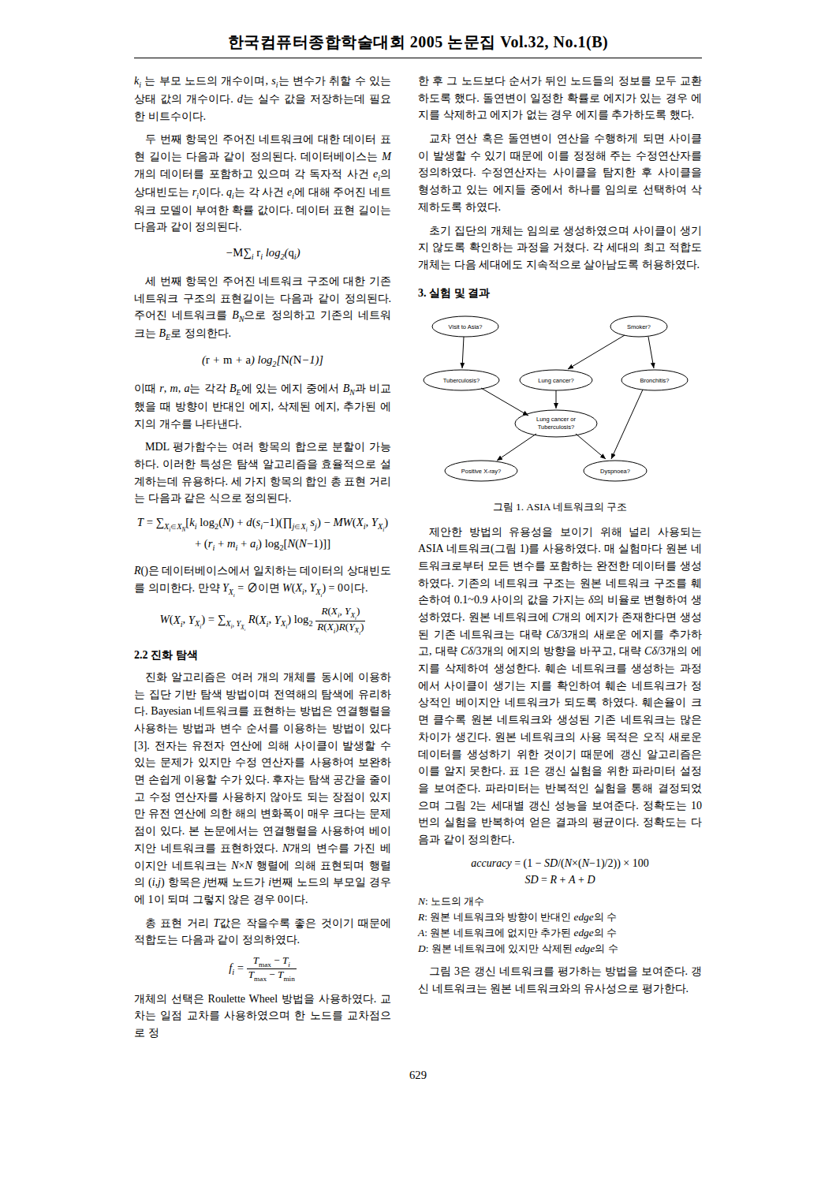한국컴퓨터종합학술대회 2005 논문집 Vol.32, No.1(B)
ki 는 부모 노드의 개수이며, si는 변수가 취할 수 있는 상태 값의 개수이다. d는 실수 값을 저장하는데 필요한 비트수이다.
두 번째 항목인 주어진 네트워크에 대한 데이터 표현 길이는 다음과 같이 정의된다. 데이터베이스는 M개의 데이터를 포함하고 있으며 각 독자적 사건 ei의 상대빈도는 ri이다. qi는 각 사건 ei에 대해 주어진 네트워크 모델이 부여한 확률 값이다. 데이터 표현 길이는 다음과 같이 정의된다.
−M∑i ri log2(qi)
세 번째 항목인 주어진 네트워크 구조에 대한 기존 네트워크 구조의 표현길이는 다음과 같이 정의된다. 주어진 네트워크를 BN으로 정의하고 기존의 네트워크는 BE로 정의한다.
(r + m + a) log2[N(N−1)]
이때 r, m, a는 각각 BE에 있는 에지 중에서 BN과 비교했을 때 방향이 반대인 에지, 삭제된 에지, 추가된 에지의 개수를 나타낸다.
MDL 평가함수는 여러 항목의 합으로 분할이 가능하다. 이러한 특성은 탐색 알고리즘을 효율적으로 설계하는데 유용하다. 세 가지 항목의 합인 총 표현 거리는 다음과 같은 식으로 정의된다.
T = ∑Xi∈XN[ki log2(N) + d(si−1)(∏j∈Xi sj) − MW(Xi, YXi)
+ (ri + mi + ai) log2[N(N−1)]]
R()은 데이터베이스에서 일치하는 데이터의 상대빈도를 의미한다. 만약 YXi = ∅이면 W(Xi, YXi) = 0이다.
W(Xi, YXi) = ∑Xi, YXi R(Xi, YXi) log2 R(Xi, YXi) R(Xi)R(YXi)
2.2 진화 탐색
진화 알고리즘은 여러 개의 개체를 동시에 이용하는 집단 기반 탐색 방법이며 전역해의 탐색에 유리하다. Bayesian 네트워크를 표현하는 방법은 연결행렬을 사용하는 방법과 변수 순서를 이용하는 방법이 있다[3]. 전자는 유전자 연산에 의해 사이클이 발생할 수 있는 문제가 있지만 수정 연산자를 사용하여 보완하면 손쉽게 이용할 수가 있다. 후자는 탐색 공간을 줄이고 수정 연산자를 사용하지 않아도 되는 장점이 있지만 유전 연산에 의한 해의 변화폭이 매우 크다는 문제점이 있다. 본 논문에서는 연결행렬을 사용하여 베이지안 네트워크를 표현하였다. N개의 변수를 가진 베이지안 네트워크는 N×N 행렬에 의해 표현되며 행렬의 (i,j) 항목은 j번째 노드가 i번째 노드의 부모일 경우에 1이 되며 그렇지 않은 경우 0이다.
총 표현 거리 T값은 작을수록 좋은 것이기 때문에 적합도는 다음과 같이 정의하였다.
fi = Tmax − Ti Tmax − Tmin
개체의 선택은 Roulette Wheel 방법을 사용하였다. 교차는 일점 교차를 사용하였으며 한 노드를 교차점으로 정
한 후 그 노드보다 순서가 뒤인 노드들의 정보를 모두 교환하도록 했다. 돌연변이 일정한 확률로 에지가 있는 경우 에지를 삭제하고 에지가 없는 경우 에지를 추가하도록 했다.
교차 연산 혹은 돌연변이 연산을 수행하게 되면 사이클이 발생할 수 있기 때문에 이를 정정해 주는 수정연산자를 정의하였다. 수정연산자는 사이클을 탐지한 후 사이클을 형성하고 있는 에지들 중에서 하나를 임의로 선택하여 삭제하도록 하였다.
초기 집단의 개체는 임의로 생성하였으며 사이클이 생기지 않도록 확인하는 과정을 거쳤다. 각 세대의 최고 적합도 개체는 다음 세대에도 지속적으로 살아남도록 허용하였다.
3. 실험 및 결과
Visit to Asia? Smoker? Tuberculosis? Lung cancer? Bronchitis? Lung cancer or Tuberculosis? Positive X-ray? Dyspnoea?
그림 1. ASIA 네트워크의 구조
제안한 방법의 유용성을 보이기 위해 널리 사용되는 ASIA 네트워크(그림 1)를 사용하였다. 매 실험마다 원본 네트워크로부터 모든 변수를 포함하는 완전한 데이터를 생성하였다. 기존의 네트워크 구조는 원본 네트워크 구조를 훼손하여 0.1~0.9 사이의 값을 가지는 δ의 비율로 변형하여 생성하였다. 원본 네트워크에 C개의 에지가 존재한다면 생성된 기존 네트워크는 대략 Cδ/3개의 새로운 에지를 추가하고, 대략 Cδ/3개의 에지의 방향을 바꾸고, 대략 Cδ/3개의 에지를 삭제하여 생성한다. 훼손 네트워크를 생성하는 과정에서 사이클이 생기는 지를 확인하여 훼손 네트워크가 정상적인 베이지안 네트워크가 되도록 하였다. 훼손율이 크면 클수록 원본 네트워크와 생성된 기존 네트워크는 많은 차이가 생긴다. 원본 네트워크의 사용 목적은 오직 새로운 데이터를 생성하기 위한 것이기 때문에 갱신 알고리즘은 이를 알지 못한다. 표 1은 갱신 실험을 위한 파라미터 설정을 보여준다. 파라미터는 반복적인 실험을 통해 결정되었으며 그림 2는 세대별 갱신 성능을 보여준다. 정확도는 10번의 실험을 반복하여 얻은 결과의 평균이다. 정확도는 다음과 같이 정의한다.
accuracy = (1 − SD/(N×(N−1)/2)) × 100
SD = R + A + D
N: 노드의 개수
R: 원본 네트워크와 방향이 반대인 edge의 수
A: 원본 네트워크에 없지만 추가된 edge의 수
D: 원본 네트워크에 있지만 삭제된 edge의 수
그림 3은 갱신 네트워크를 평가하는 방법을 보여준다. 갱신 네트워크는 원본 네트워크와의 유사성으로 평가한다.
629